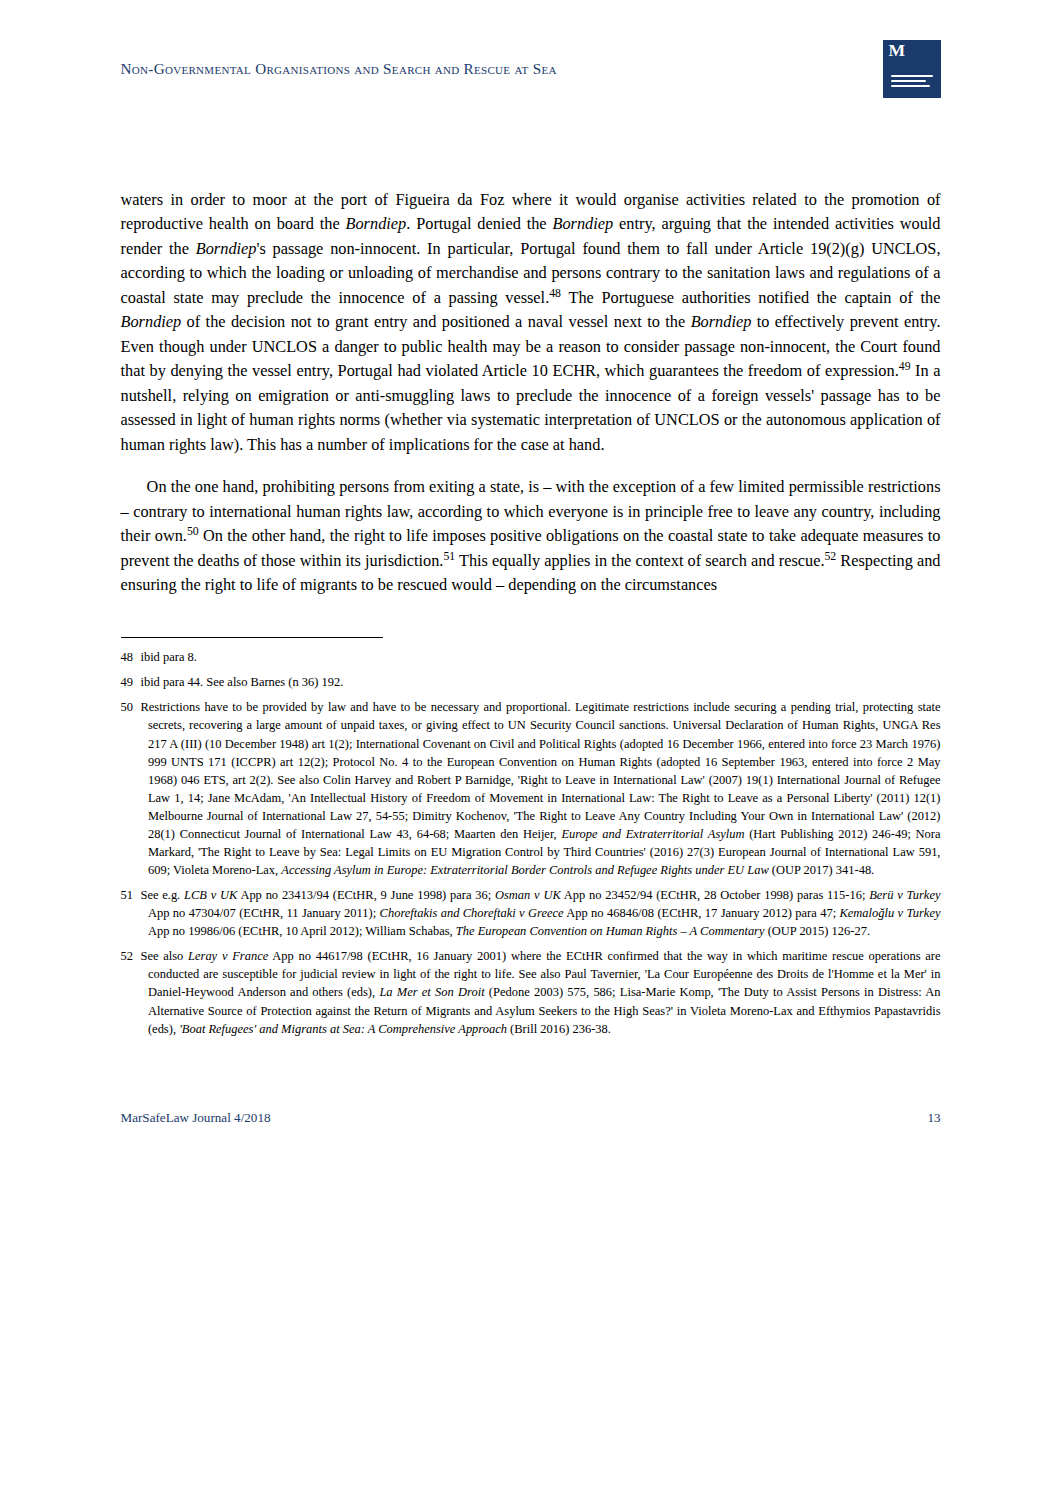Non-Governmental Organisations and Search and Rescue at Sea
M
waters in order to moor at the port of Figueira da Foz where it would organise activities related to the promotion of reproductive health on board the Borndiep. Portugal denied the Borndiep entry, arguing that the intended activities would render the Borndiep's passage non-innocent. In particular, Portugal found them to fall under Article 19(2)(g) UNCLOS, according to which the loading or unloading of merchandise and persons contrary to the sanitation laws and regulations of a coastal state may preclude the innocence of a passing vessel.48 The Portuguese authorities notified the captain of the Borndiep of the decision not to grant entry and positioned a naval vessel next to the Borndiep to effectively prevent entry. Even though under UNCLOS a danger to public health may be a reason to consider passage non-innocent, the Court found that by denying the vessel entry, Portugal had violated Article 10 ECHR, which guarantees the freedom of expression.49 In a nutshell, relying on emigration or anti-smuggling laws to preclude the innocence of a foreign vessels' passage has to be assessed in light of human rights norms (whether via systematic interpretation of UNCLOS or the autonomous application of human rights law). This has a number of implications for the case at hand.
On the one hand, prohibiting persons from exiting a state, is – with the exception of a few limited permissible restrictions – contrary to international human rights law, according to which everyone is in principle free to leave any country, including their own.50 On the other hand, the right to life imposes positive obligations on the coastal state to take adequate measures to prevent the deaths of those within its jurisdiction.51 This equally applies in the context of search and rescue.52 Respecting and ensuring the right to life of migrants to be rescued would – depending on the circumstances
48ibid para 8.
49ibid para 44. See also Barnes (n 36) 192.
50 Restrictions have to be provided by law and have to be necessary and proportional. Legitimate restrictions include securing a pending trial, protecting state secrets, recovering a large amount of unpaid taxes, or giving effect to UN Security Council sanctions. Universal Declaration of Human Rights, UNGA Res 217 A (III) (10 December 1948) art 1(2); International Covenant on Civil and Political Rights (adopted 16 December 1966, entered into force 23 March 1976) 999 UNTS 171 (ICCPR) art 12(2); Protocol No. 4 to the European Convention on Human Rights (adopted 16 September 1963, entered into force 2 May 1968) 046 ETS, art 2(2). See also Colin Harvey and Robert P Barnidge, 'Right to Leave in International Law' (2007) 19(1) International Journal of Refugee Law 1, 14; Jane McAdam, 'An Intellectual History of Freedom of Movement in International Law: The Right to Leave as a Personal Liberty' (2011) 12(1) Melbourne Journal of International Law 27, 54-55; Dimitry Kochenov, 'The Right to Leave Any Country Including Your Own in International Law' (2012) 28(1) Connecticut Journal of International Law 43, 64-68; Maarten den Heijer, Europe and Extraterritorial Asylum (Hart Publishing 2012) 246-49; Nora Markard, 'The Right to Leave by Sea: Legal Limits on EU Migration Control by Third Countries' (2016) 27(3) European Journal of International Law 591, 609; Violeta Moreno-Lax, Accessing Asylum in Europe: Extraterritorial Border Controls and Refugee Rights under EU Law (OUP 2017) 341-48.
51 See e.g. LCB v UK App no 23413/94 (ECtHR, 9 June 1998) para 36; Osman v UK App no 23452/94 (ECtHR, 28 October 1998) paras 115-16; Berü v Turkey App no 47304/07 (ECtHR, 11 January 2011); Choreftakis and Choreftaki v Greece App no 46846/08 (ECtHR, 17 January 2012) para 47; Kemaloğlu v Turkey App no 19986/06 (ECtHR, 10 April 2012); William Schabas, The European Convention on Human Rights – A Commentary (OUP 2015) 126-27.
52 See also Leray v France App no 44617/98 (ECtHR, 16 January 2001) where the ECtHR confirmed that the way in which maritime rescue operations are conducted are susceptible for judicial review in light of the right to life. See also Paul Tavernier, 'La Cour Européenne des Droits de l'Homme et la Mer' in Daniel-Heywood Anderson and others (eds), La Mer et Son Droit (Pedone 2003) 575, 586; Lisa-Marie Komp, 'The Duty to Assist Persons in Distress: An Alternative Source of Protection against the Return of Migrants and Asylum Seekers to the High Seas?' in Violeta Moreno-Lax and Efthymios Papastavridis (eds), 'Boat Refugees' and Migrants at Sea: A Comprehensive Approach (Brill 2016) 236-38.
MarSafeLaw Journal 4/2018
13